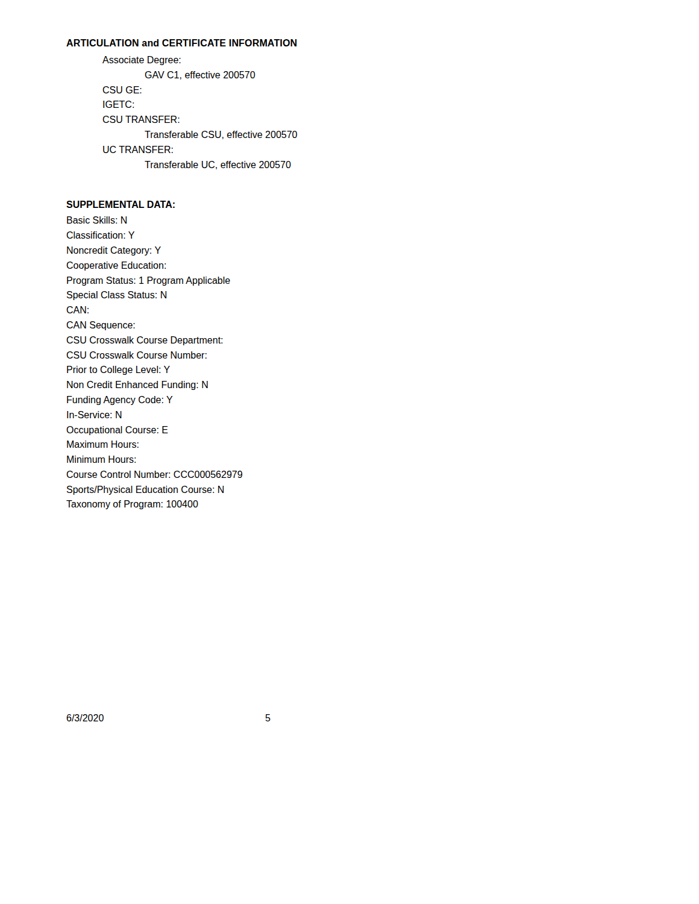ARTICULATION and CERTIFICATE INFORMATION
Associate Degree:
GAV C1, effective 200570
CSU GE:
IGETC:
CSU TRANSFER:
Transferable CSU, effective 200570
UC TRANSFER:
Transferable UC, effective 200570
SUPPLEMENTAL DATA:
Basic Skills: N
Classification: Y
Noncredit Category: Y
Cooperative Education:
Program Status: 1 Program Applicable
Special Class Status: N
CAN:
CAN Sequence:
CSU Crosswalk Course Department:
CSU Crosswalk Course Number:
Prior to College Level: Y
Non Credit Enhanced Funding: N
Funding Agency Code: Y
In-Service: N
Occupational Course: E
Maximum Hours:
Minimum Hours:
Course Control Number: CCC000562979
Sports/Physical Education Course: N
Taxonomy of Program: 100400
6/3/2020
5